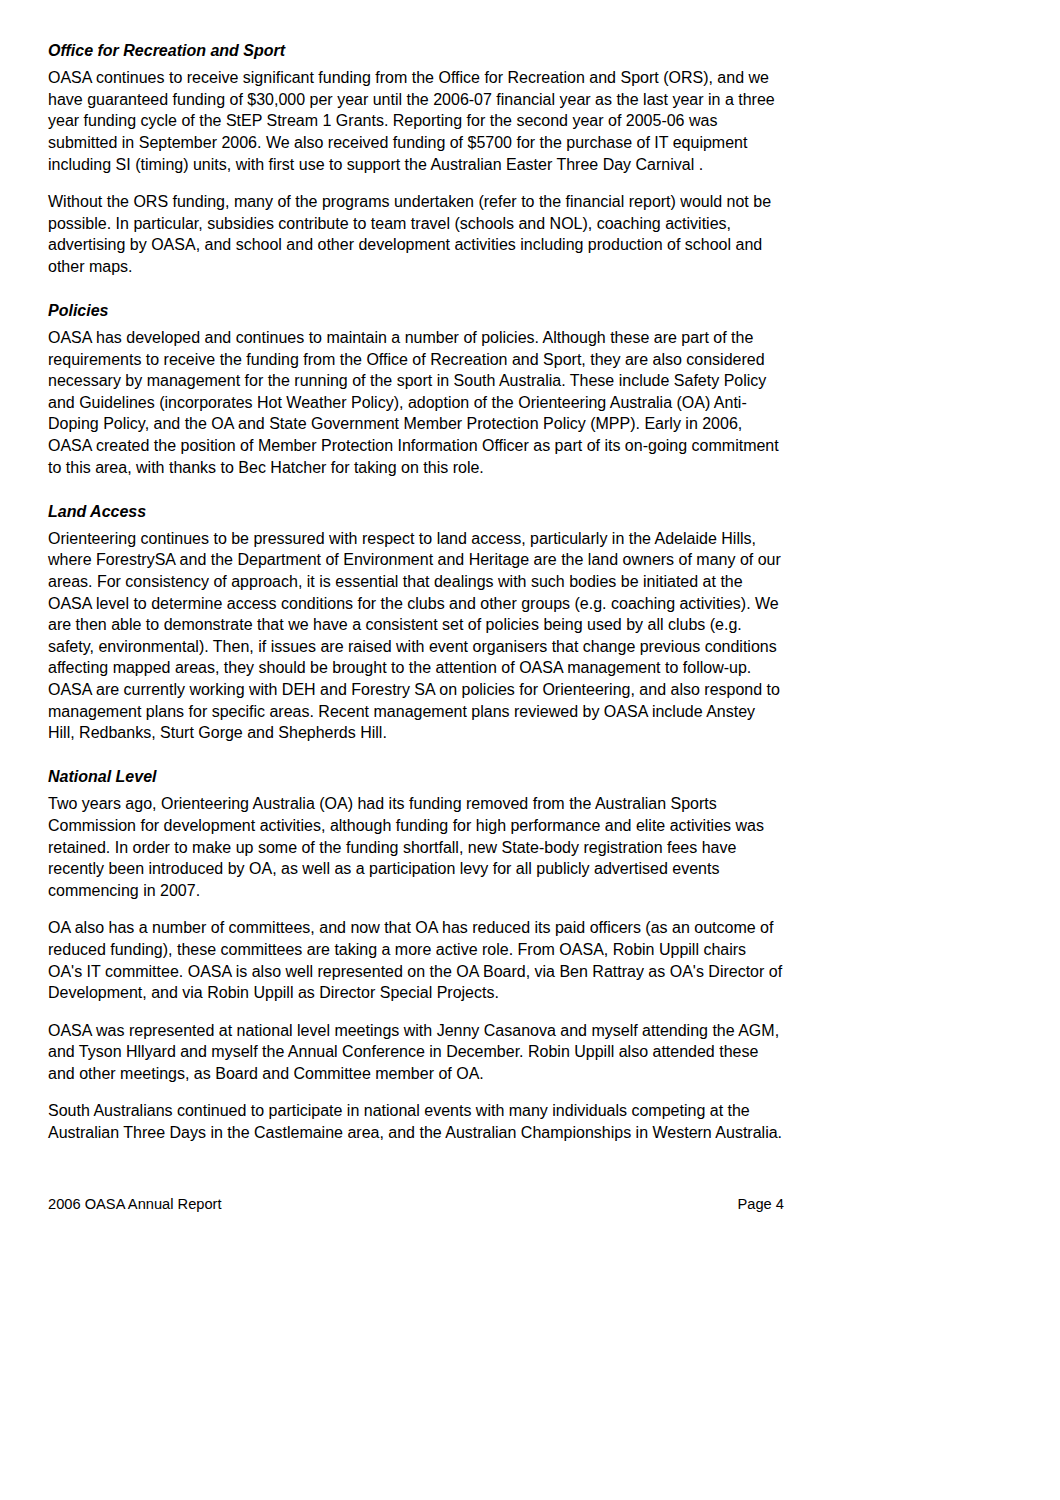Office for Recreation and Sport
OASA continues to receive significant funding from the Office for Recreation and Sport (ORS), and we have guaranteed funding of $30,000 per year until the 2006-07 financial year as the last year in a three year funding cycle of the StEP Stream 1 Grants. Reporting for the second year of 2005-06 was submitted in September 2006. We also received funding of $5700 for the purchase of IT equipment including SI (timing) units, with first use to support the Australian Easter Three Day Carnival .
Without the ORS funding, many of the programs undertaken (refer to the financial report) would not be possible. In particular, subsidies contribute to team travel (schools and NOL), coaching activities, advertising by OASA, and school and other development activities including production of school and other maps.
Policies
OASA has developed and continues to maintain a number of policies. Although these are part of the requirements to receive the funding from the Office of Recreation and Sport, they are also considered necessary by management for the running of the sport in South Australia. These include Safety Policy and Guidelines (incorporates Hot Weather Policy), adoption of the Orienteering Australia (OA) Anti-Doping Policy, and the OA and State Government Member Protection Policy (MPP). Early in 2006, OASA created the position of Member Protection Information Officer as part of its on-going commitment to this area, with thanks to Bec Hatcher for taking on this role.
Land Access
Orienteering continues to be pressured with respect to land access, particularly in the Adelaide Hills, where ForestrySA and the Department of Environment and Heritage are the land owners of many of our areas. For consistency of approach, it is essential that dealings with such bodies be initiated at the OASA level to determine access conditions for the clubs and other groups (e.g. coaching activities). We are then able to demonstrate that we have a consistent set of policies being used by all clubs (e.g. safety, environmental). Then, if issues are raised with event organisers that change previous conditions affecting mapped areas, they should be brought to the attention of OASA management to follow-up. OASA are currently working with DEH and Forestry SA on policies for Orienteering, and also respond to management plans for specific areas. Recent management plans reviewed by OASA include Anstey Hill, Redbanks, Sturt Gorge and Shepherds Hill.
National Level
Two years ago, Orienteering Australia (OA) had its funding removed from the Australian Sports Commission for development activities, although funding for high performance and elite activities was retained. In order to make up some of the funding shortfall, new State-body registration fees have recently been introduced by OA, as well as a participation levy for all publicly advertised events commencing in 2007.
OA also has a number of committees, and now that OA has reduced its paid officers (as an outcome of reduced funding), these committees are taking a more active role. From OASA, Robin Uppill chairs OA's IT committee. OASA is also well represented on the OA Board, via Ben Rattray as OA's Director of Development, and via Robin Uppill as Director Special Projects.
OASA was represented at national level meetings with Jenny Casanova and myself attending the AGM, and Tyson Hllyard and myself the Annual Conference in December. Robin Uppill also attended these and other meetings, as Board and Committee member of OA.
South Australians continued to participate in national events with many individuals competing at the Australian Three Days in the Castlemaine area, and the Australian Championships in Western Australia.
2006 OASA Annual Report Page 4